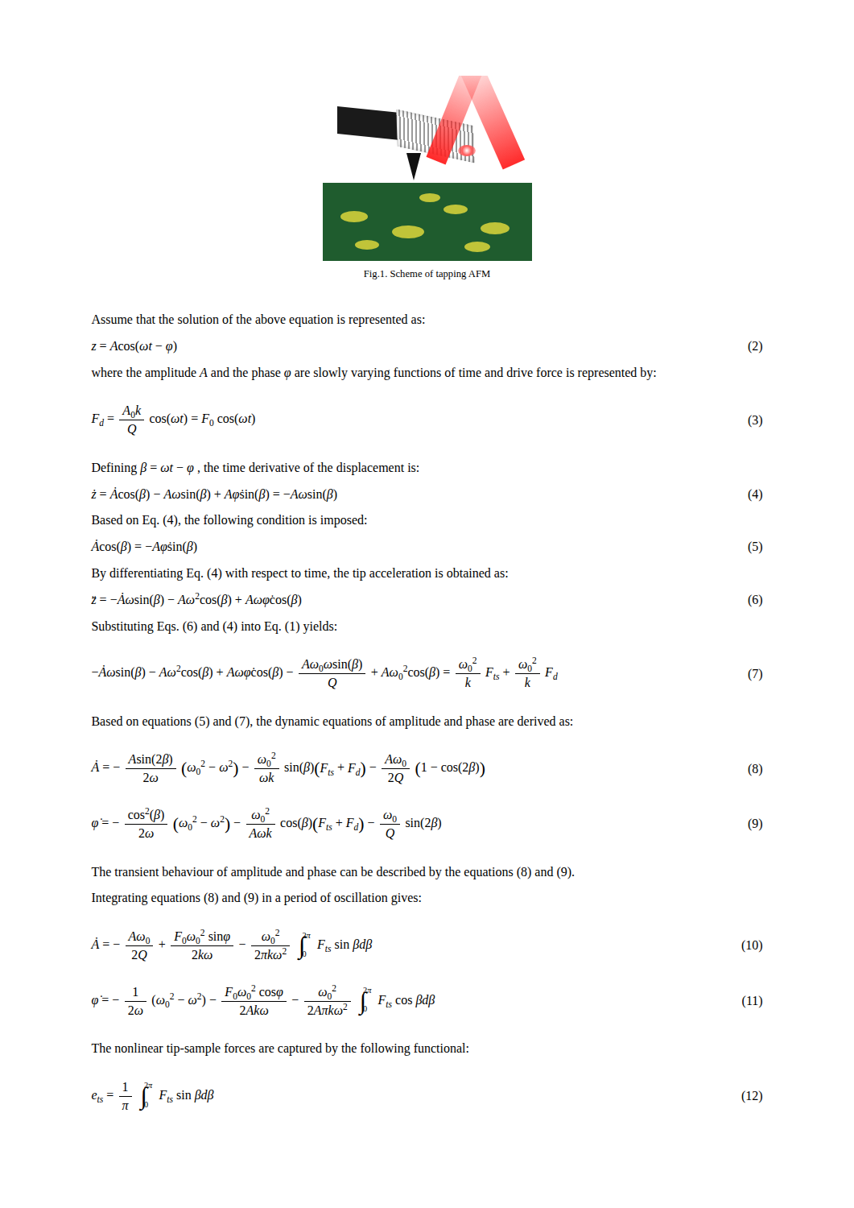Fig.1. Scheme of tapping AFM
Assume that the solution of the above equation is represented as:
z = Acos(ωt − φ)
(2)
where the amplitude A and the phase φ are slowly varying functions of time and drive force is represented by:
Fd = A0k Q cos(ωt) = F0 cos(ωt)
(3)
Defining β = ωt − φ , the time derivative of the displacement is:
ż = Ȧcos(β) − Aωsin(β) + Aφ̇sin(β) = −Aωsin(β)
(4)
Based on Eq. (4), the following condition is imposed:
Ȧcos(β) = −Aφ̇sin(β)
(5)
By differentiating Eq. (4) with respect to time, the tip acceleration is obtained as:
z̈ = −Ȧωsin(β) − Aω2cos(β) + Aωφ̇cos(β)
(6)
Substituting Eqs. (6) and (4) into Eq. (1) yields:
−Ȧωsin(β) − Aω2cos(β) + Aωφ̇cos(β) − Aω0ωsin(β) Q + Aω02cos(β) = ω02 k Fts + ω02 k Fd
(7)
Based on equations (5) and (7), the dynamic equations of amplitude and phase are derived as:
Ȧ = − Asin(2β) 2ω (ω02 − ω2) − ω02 ωk sin(β)(Fts + Fd) − Aω02Q (1 − cos(2β))
(8)
φ̇ = − cos2(β) 2ω (ω02 − ω2) − ω02 Aωk cos(β)(Fts + Fd) − ω0 Q sin(2β)
(9)
The transient behaviour of amplitude and phase can be described by the equations (8) and (9).
Integrating equations (8) and (9) in a period of oscillation gives:
Ȧ = − Aω02Q + F0ω02 sinφ 2kω − ω022πkω2 ∫2π 0 Fts sin βdβ
(10)
φ̇ = − 12ω (ω02 − ω2) − F0ω02 cosφ 2Akω − ω022Aπkω2 ∫2π 0 Fts cos βdβ
(11)
The nonlinear tip-sample forces are captured by the following functional:
ets = 1 π ∫2π 0 Fts sin βdβ
(12)